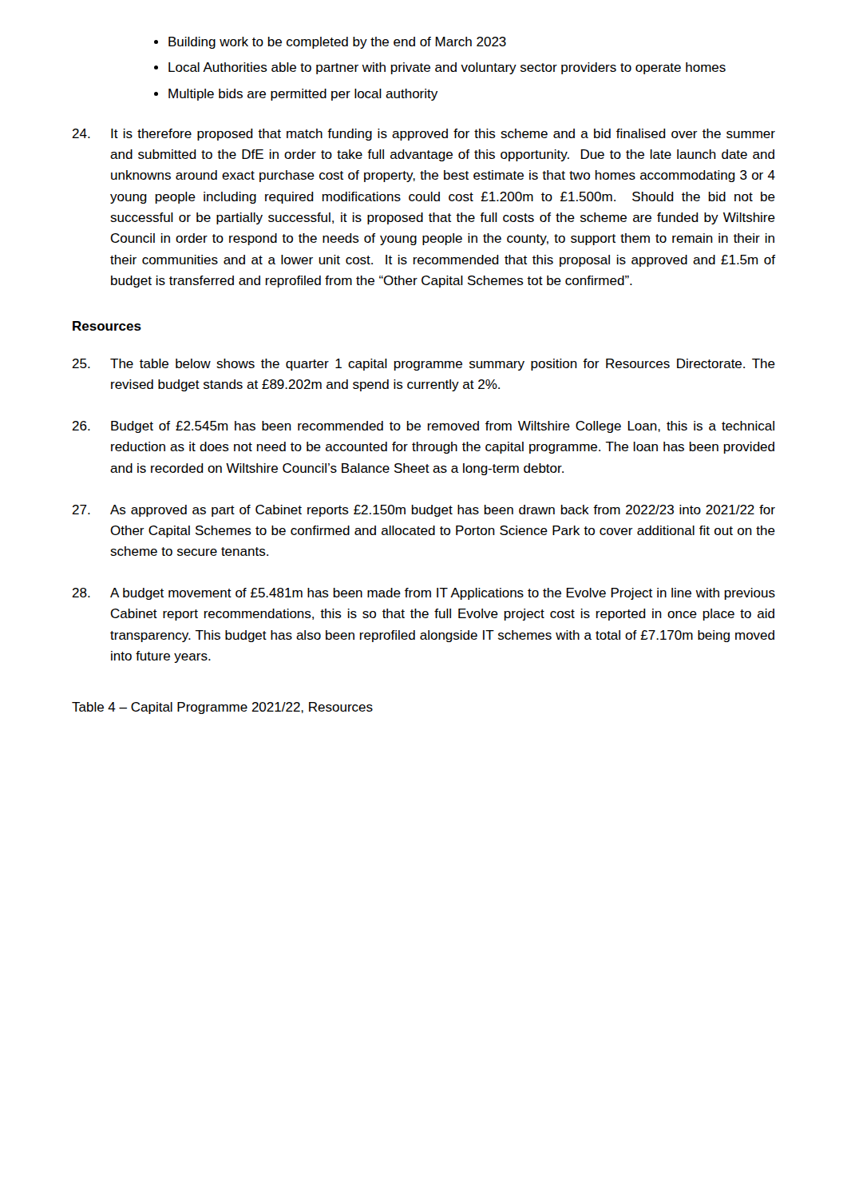Building work to be completed by the end of March 2023
Local Authorities able to partner with private and voluntary sector providers to operate homes
Multiple bids are permitted per local authority
It is therefore proposed that match funding is approved for this scheme and a bid finalised over the summer and submitted to the DfE in order to take full advantage of this opportunity. Due to the late launch date and unknowns around exact purchase cost of property, the best estimate is that two homes accommodating 3 or 4 young people including required modifications could cost £1.200m to £1.500m. Should the bid not be successful or be partially successful, it is proposed that the full costs of the scheme are funded by Wiltshire Council in order to respond to the needs of young people in the county, to support them to remain in their in their communities and at a lower unit cost. It is recommended that this proposal is approved and £1.5m of budget is transferred and reprofiled from the “Other Capital Schemes tot be confirmed”.
Resources
The table below shows the quarter 1 capital programme summary position for Resources Directorate. The revised budget stands at £89.202m and spend is currently at 2%.
Budget of £2.545m has been recommended to be removed from Wiltshire College Loan, this is a technical reduction as it does not need to be accounted for through the capital programme. The loan has been provided and is recorded on Wiltshire Council’s Balance Sheet as a long-term debtor.
As approved as part of Cabinet reports £2.150m budget has been drawn back from 2022/23 into 2021/22 for Other Capital Schemes to be confirmed and allocated to Porton Science Park to cover additional fit out on the scheme to secure tenants.
A budget movement of £5.481m has been made from IT Applications to the Evolve Project in line with previous Cabinet report recommendations, this is so that the full Evolve project cost is reported in once place to aid transparency. This budget has also been reprofiled alongside IT schemes with a total of £7.170m being moved into future years.
Table 4 – Capital Programme 2021/22, Resources